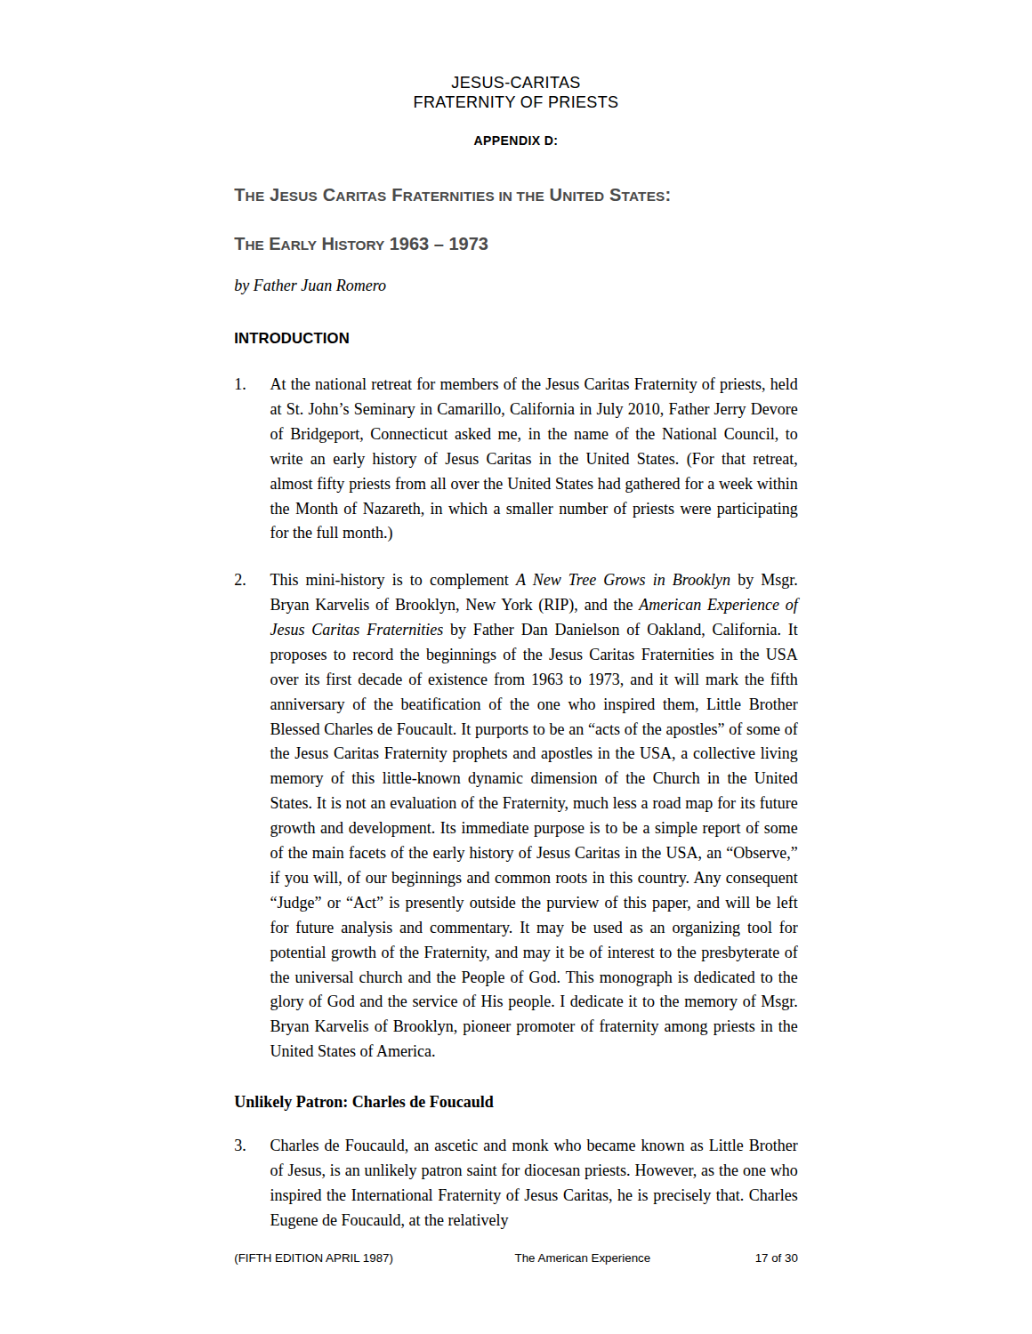JESUS-CARITAS
FRATERNITY OF PRIESTS
APPENDIX D:
THE JESUS CARITAS FRATERNITIES IN THE UNITED STATES:
THE EARLY HISTORY 1963 – 1973
by Father Juan Romero
INTRODUCTION
At the national retreat for members of the Jesus Caritas Fraternity of priests, held at St. John’s Seminary in Camarillo, California in July 2010, Father Jerry Devore of Bridgeport, Connecticut asked me, in the name of the National Council, to write an early history of Jesus Caritas in the United States. (For that retreat, almost fifty priests from all over the United States had gathered for a week within the Month of Nazareth, in which a smaller number of priests were participating for the full month.)
This mini-history is to complement A New Tree Grows in Brooklyn by Msgr. Bryan Karvelis of Brooklyn, New York (RIP), and the American Experience of Jesus Caritas Fraternities by Father Dan Danielson of Oakland, California. It proposes to record the beginnings of the Jesus Caritas Fraternities in the USA over its first decade of existence from 1963 to 1973, and it will mark the fifth anniversary of the beatification of the one who inspired them, Little Brother Blessed Charles de Foucault. It purports to be an “acts of the apostles” of some of the Jesus Caritas Fraternity prophets and apostles in the USA, a collective living memory of this little-known dynamic dimension of the Church in the United States. It is not an evaluation of the Fraternity, much less a road map for its future growth and development. Its immediate purpose is to be a simple report of some of the main facets of the early history of Jesus Caritas in the USA, an “Observe,” if you will, of our beginnings and common roots in this country. Any consequent “Judge” or “Act” is presently outside the purview of this paper, and will be left for future analysis and commentary. It may be used as an organizing tool for potential growth of the Fraternity, and may it be of interest to the presbyterate of the universal church and the People of God. This monograph is dedicated to the glory of God and the service of His people. I dedicate it to the memory of Msgr. Bryan Karvelis of Brooklyn, pioneer promoter of fraternity among priests in the United States of America.
Unlikely Patron: Charles de Foucauld
Charles de Foucauld, an ascetic and monk who became known as Little Brother of Jesus, is an unlikely patron saint for diocesan priests. However, as the one who inspired the International Fraternity of Jesus Caritas, he is precisely that. Charles Eugene de Foucauld, at the relatively
(FIFTH EDITION APRIL 1987)
The American Experience
17 of 30